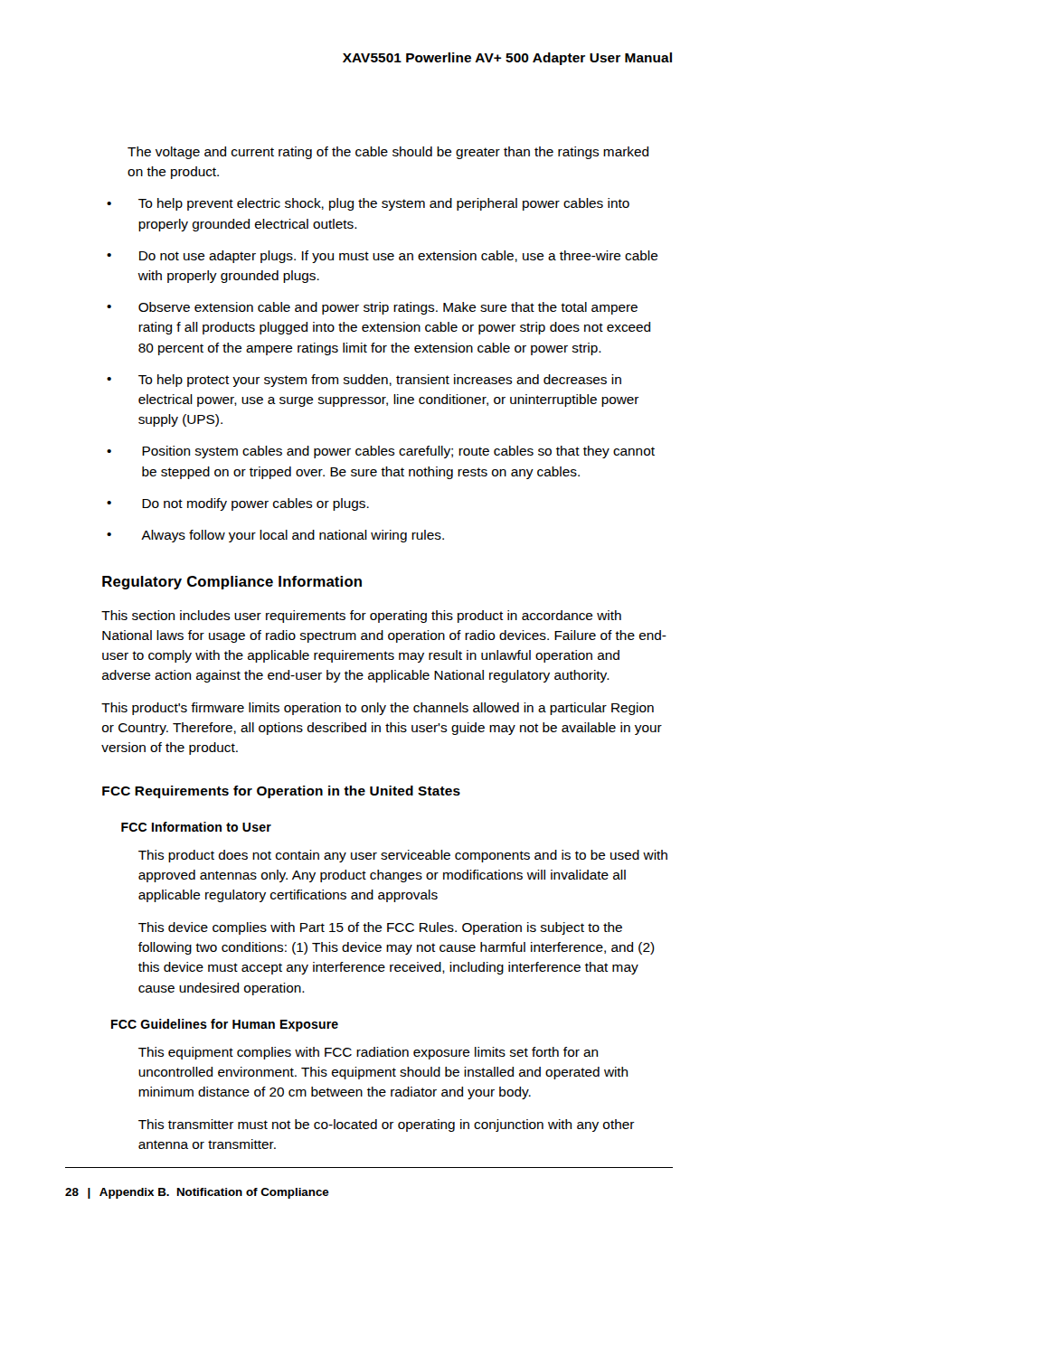XAV5501 Powerline AV+ 500 Adapter User Manual
The voltage and current rating of the cable should be greater than the ratings marked on the product.
To help prevent electric shock, plug the system and peripheral power cables into properly grounded electrical outlets.
Do not use adapter plugs. If you must use an extension cable, use a three-wire cable with properly grounded plugs.
Observe extension cable and power strip ratings. Make sure that the total ampere rating f all products plugged into the extension cable or power strip does not exceed 80 percent of the ampere ratings limit for the extension cable or power strip.
To help protect your system from sudden, transient increases and decreases in electrical power, use a surge suppressor, line conditioner, or uninterruptible power supply (UPS).
Position system cables and power cables carefully; route cables so that they cannot be stepped on or tripped over. Be sure that nothing rests on any cables.
Do not modify power cables or plugs.
Always follow your local and national wiring rules.
Regulatory Compliance Information
This section includes user requirements for operating this product in accordance with National laws for usage of radio spectrum and operation of radio devices. Failure of the end-user to comply with the applicable requirements may result in unlawful operation and adverse action against the end-user by the applicable National regulatory authority.
This product's firmware limits operation to only the channels allowed in a particular Region or Country. Therefore, all options described in this user's guide may not be available in your version of the product.
FCC Requirements for Operation in the United States
FCC Information to User
This product does not contain any user serviceable components and is to be used with approved antennas only. Any product changes or modifications will invalidate all applicable regulatory certifications and approvals
This device complies with Part 15 of the FCC Rules. Operation is subject to the following two conditions: (1) This device may not cause harmful interference, and (2) this device must accept any interference received, including interference that may cause undesired operation.
FCC Guidelines for Human Exposure
This equipment complies with FCC radiation exposure limits set forth for an uncontrolled environment. This equipment should be installed and operated with minimum distance of 20 cm between the radiator and your body.
This transmitter must not be co-located or operating in conjunction with any other antenna or transmitter.
28|Appendix B. Notification of Compliance